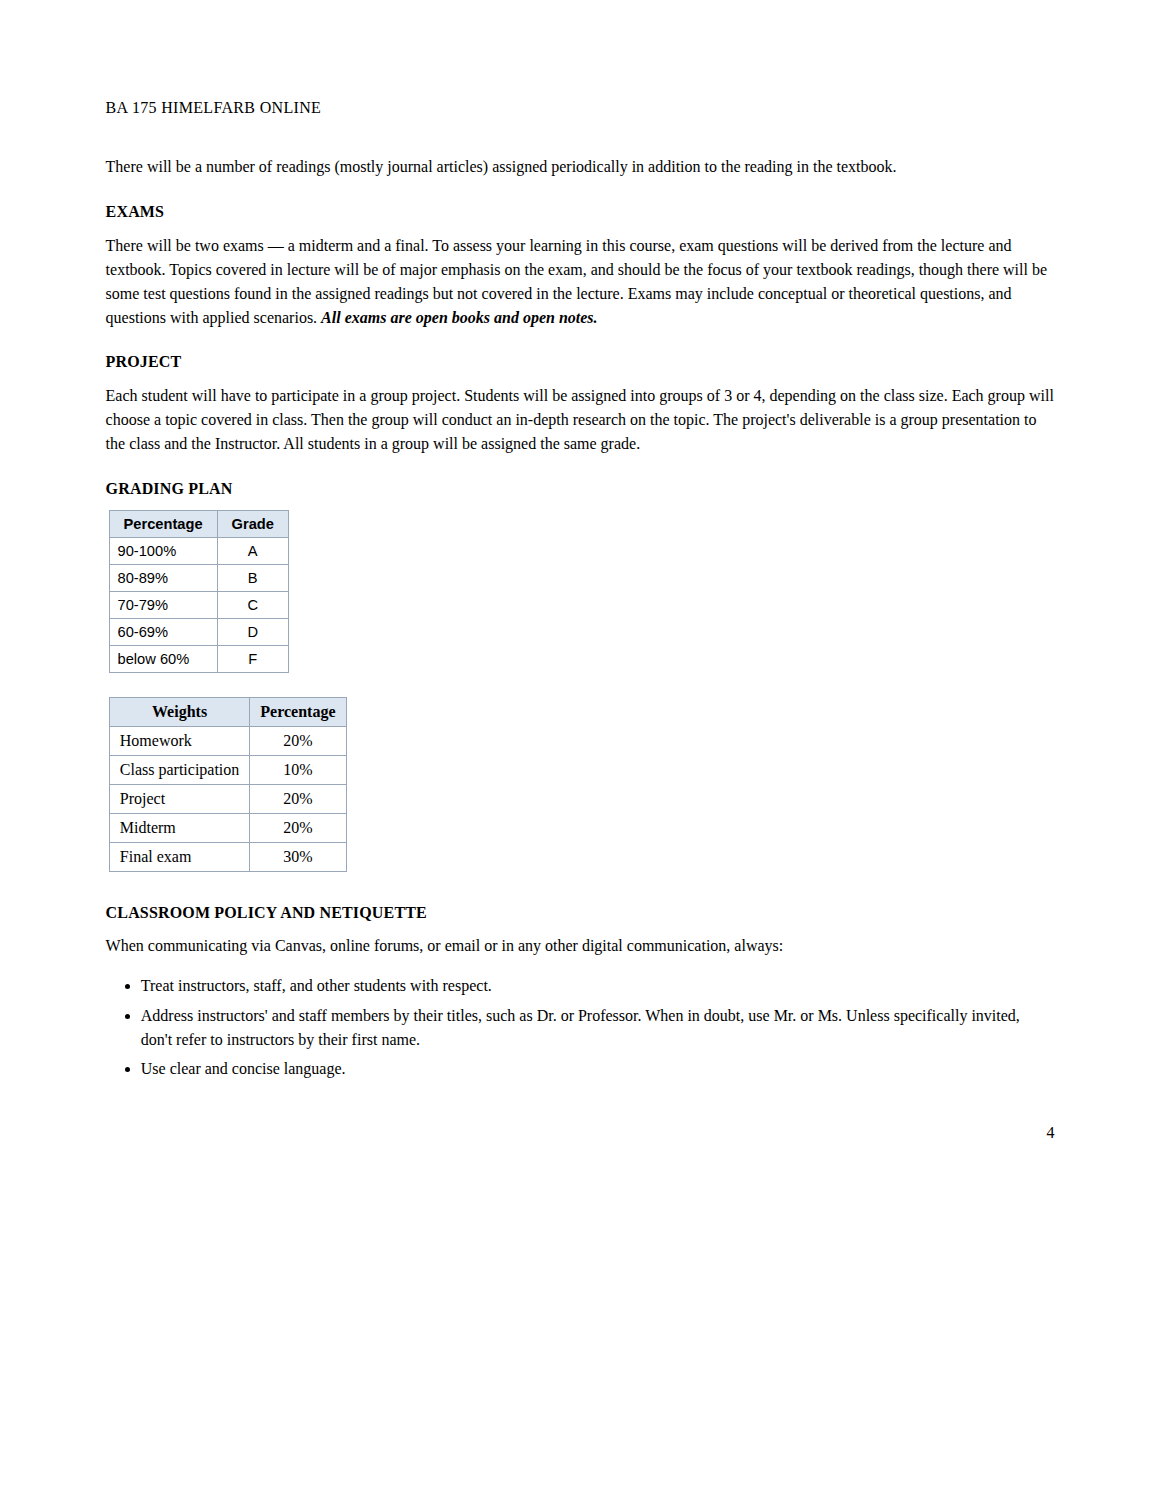BA 175 HIMELFARB ONLINE
There will be a number of readings (mostly journal articles) assigned periodically in addition to the reading in the textbook.
EXAMS
There will be two exams — a midterm and a final. To assess your learning in this course, exam questions will be derived from the lecture and textbook. Topics covered in lecture will be of major emphasis on the exam, and should be the focus of your textbook readings, though there will be some test questions found in the assigned readings but not covered in the lecture. Exams may include conceptual or theoretical questions, and questions with applied scenarios. All exams are open books and open notes.
PROJECT
Each student will have to participate in a group project. Students will be assigned into groups of 3 or 4, depending on the class size. Each group will choose a topic covered in class. Then the group will conduct an in-depth research on the topic. The project's deliverable is a group presentation to the class and the Instructor. All students in a group will be assigned the same grade.
GRADING PLAN
| Percentage | Grade |
| --- | --- |
| 90-100% | A |
| 80-89% | B |
| 70-79% | C |
| 60-69% | D |
| below 60% | F |
| Weights | Percentage |
| --- | --- |
| Homework | 20% |
| Class participation | 10% |
| Project | 20% |
| Midterm | 20% |
| Final exam | 30% |
CLASSROOM POLICY AND NETIQUETTE
When communicating via Canvas, online forums, or email or in any other digital communication, always:
Treat instructors, staff, and other students with respect.
Address instructors' and staff members by their titles, such as Dr. or Professor. When in doubt, use Mr. or Ms. Unless specifically invited, don't refer to instructors by their first name.
Use clear and concise language.
4